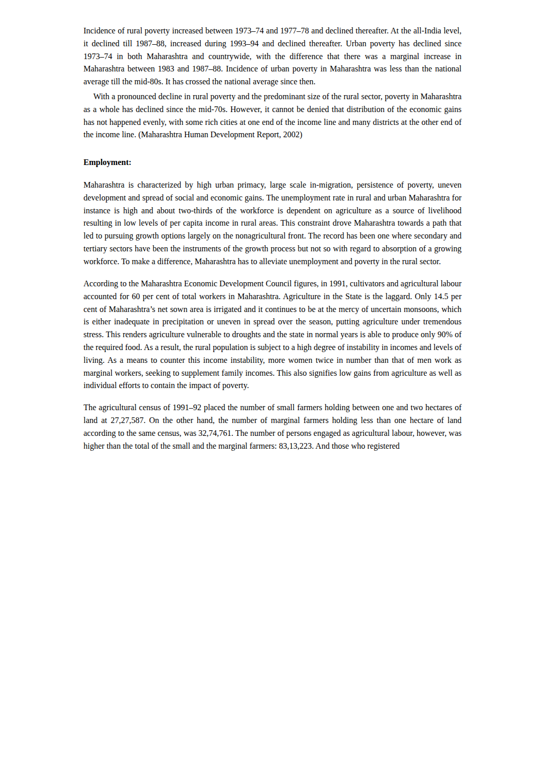Incidence of rural poverty increased between 1973–74 and 1977–78 and declined thereafter. At the all-India level, it declined till 1987–88, increased during 1993–94 and declined thereafter. Urban poverty has declined since 1973–74 in both Maharashtra and countrywide, with the difference that there was a marginal increase in Maharashtra between 1983 and 1987–88. Incidence of urban poverty in Maharashtra was less than the national average till the mid-80s. It has crossed the national average since then.
With a pronounced decline in rural poverty and the predominant size of the rural sector, poverty in Maharashtra as a whole has declined since the mid-70s. However, it cannot be denied that distribution of the economic gains has not happened evenly, with some rich cities at one end of the income line and many districts at the other end of the income line. (Maharashtra Human Development Report, 2002)
Employment:
Maharashtra is characterized by high urban primacy, large scale in-migration, persistence of poverty, uneven development and spread of social and economic gains. The unemployment rate in rural and urban Maharashtra for instance is high and about two-thirds of the workforce is dependent on agriculture as a source of livelihood resulting in low levels of per capita income in rural areas. This constraint drove Maharashtra towards a path that led to pursuing growth options largely on the nonagricultural front. The record has been one where secondary and tertiary sectors have been the instruments of the growth process but not so with regard to absorption of a growing workforce. To make a difference, Maharashtra has to alleviate unemployment and poverty in the rural sector.
According to the Maharashtra Economic Development Council figures, in 1991, cultivators and agricultural labour accounted for 60 per cent of total workers in Maharashtra. Agriculture in the State is the laggard. Only 14.5 per cent of Maharashtra’s net sown area is irrigated and it continues to be at the mercy of uncertain monsoons, which is either inadequate in precipitation or uneven in spread over the season, putting agriculture under tremendous stress. This renders agriculture vulnerable to droughts and the state in normal years is able to produce only 90% of the required food. As a result, the rural population is subject to a high degree of instability in incomes and levels of living. As a means to counter this income instability, more women twice in number than that of men work as marginal workers, seeking to supplement family incomes. This also signifies low gains from agriculture as well as individual efforts to contain the impact of poverty.
The agricultural census of 1991–92 placed the number of small farmers holding between one and two hectares of land at 27,27,587. On the other hand, the number of marginal farmers holding less than one hectare of land according to the same census, was 32,74,761. The number of persons engaged as agricultural labour, however, was higher than the total of the small and the marginal farmers: 83,13,223. And those who registered